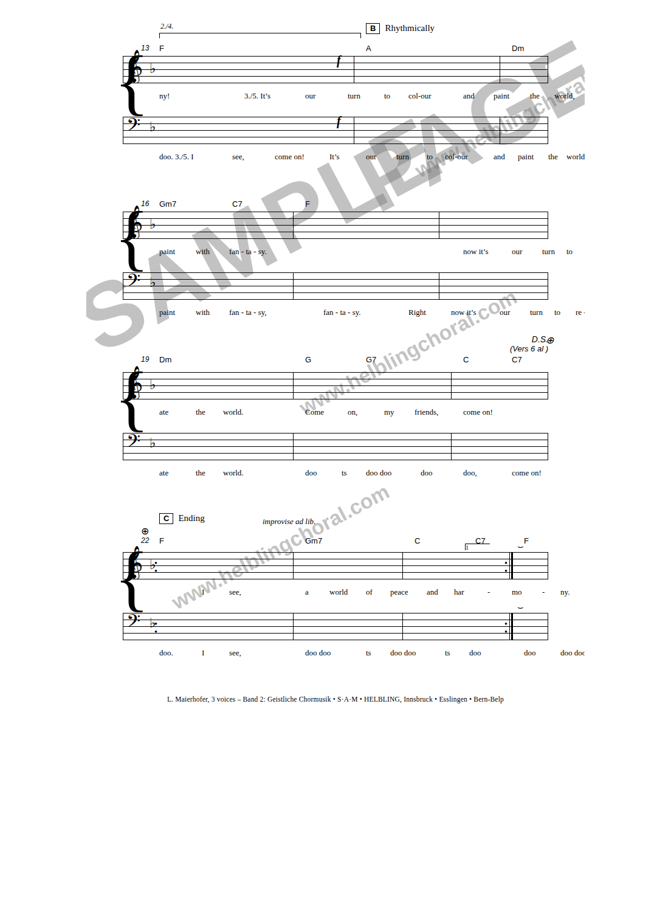SAMPLE
PAGE
www.helblingchoral.com
www.helblingchoral.com
www.helblingchoral.com
2./4.
BRhythmically
13 F A Dm
{
𝄞
♭
f
ny! 3./5. It’s our turn to col-our and paint the world,
𝄢
♭
f
doo. 3./5. I see, come on! It’s our turn to col-our and paint the world, to
16 Gm7 C7 F
{
𝄞
♭
paint with fan - ta - sy. now it’s our turn to re - cre -
𝄢
♭
paint with fan - ta - sy, fan - ta - sy. Right now it’s our turn to re - cre -
19 Dm G G7 C C7
D.S.
(Vers 6 al ⊕)
{
𝄞
♭
ate the world. Come on, my friends, come on!
𝄢
♭
ate the world. doo ts doo doo doo doo, come on!
CEnding improvise ad lib.
⊕ 22 F Gm7 C C7 F
{
𝄞
♭
•
•
•
•
⌣
1
I see, a world of peace and har - mo - ny.
𝄢
♭
•
•
•
•
⌣
doo. I see, doo doo ts doo doo ts doo doo doo doo.
L. Maierhofer, 3 voices – Band 2: Geistliche Chormusik • S·A·M • HELBLING, Innsbruck • Esslingen • Bern-Belp